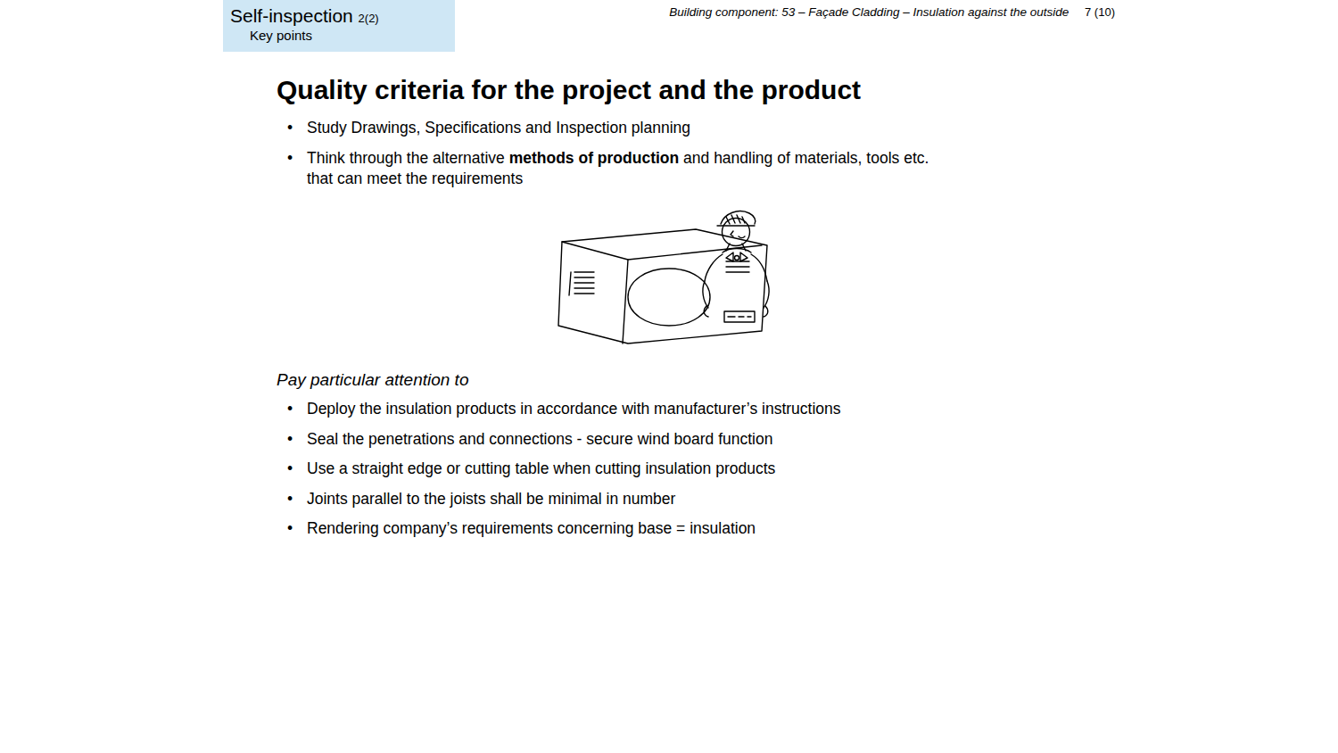Self-inspection 2(2)
Key points
Building component: 53 – Façade Cladding – Insulation against the outside 7 (10)
Quality criteria for the project and the product
Study Drawings, Specifications and Inspection planning
Think through the alternative methods of production and handling of materials, tools etc. that can meet the requirements
Pay particular attention to
Deploy the insulation products in accordance with manufacturer’s instructions
Seal the penetrations and connections - secure wind board function
Use a straight edge or cutting table when cutting insulation products
Joints parallel to the joists shall be minimal in number
Rendering company’s requirements concerning base = insulation